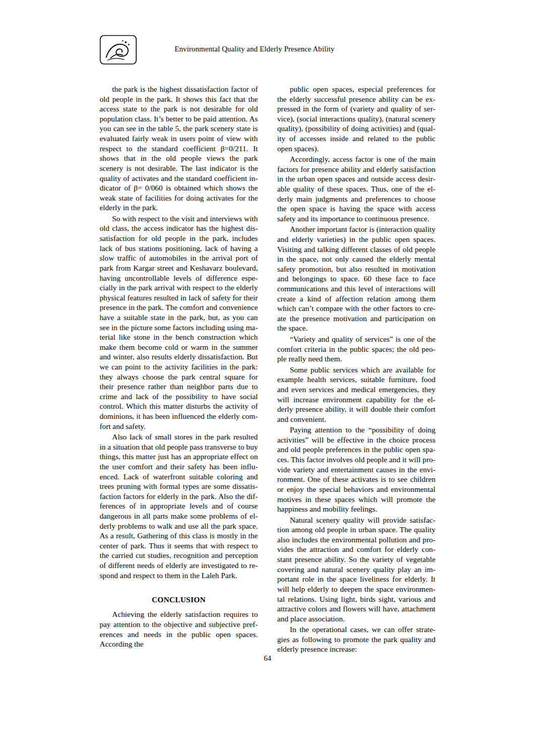Environmental Quality and Elderly Presence Ability
the park is the highest dissatisfaction factor of old people in the park. It shows this fact that the access state to the park is not desirable for old population class. It’s better to be paid attention. As you can see in the table 5, the park scenery state is evaluated fairly weak in users point of view with respect to the standard coefficient β=0/211. It shows that in the old people views the park scenery is not desirable. The last indicator is the quality of activates and the standard coefficient indicator of β= 0/060 is obtained which shows the weak state of facilities for doing activates for the elderly in the park.
So with respect to the visit and interviews with old class, the access indicator has the highest dissatisfaction for old people in the park, includes lack of bus stations positioning, lack of having a slow traffic of automobiles in the arrival port of park from Kargar street and Keshavarz boulevard, having uncontrollable levels of difference especially in the park arrival with respect to the elderly physical features resulted in lack of safety for their presence in the park. The comfort and convenience have a suitable state in the park, but, as you can see in the picture some factors including using material like stone in the bench construction which make them become cold or warm in the summer and winter, also results elderly dissatisfaction. But we can point to the activity facilities in the park: they always choose the park central square for their presence rather than neighbor parts due to crime and lack of the possibility to have social control. Which this matter disturbs the activity of dominions, it has been influenced the elderly comfort and safety.
Also lack of small stores in the park resulted in a situation that old people pass transverse to buy things, this matter just has an appropriate effect on the user comfort and their safety has been influenced. Lack of waterfront suitable coloring and trees pruning with formal types are some dissatisfaction factors for elderly in the park. Also the differences of in appropriate levels and of course dangerous in all parts make some problems of elderly problems to walk and use all the park space. As a result, Gathering of this class is mostly in the center of park. Thus it seems that with respect to the carried cut studies, recognition and perception of different needs of elderly are investigated to respond and respect to them in the Laleh Park.
CONCLUSION
Achieving the elderly satisfaction requires to pay attention to the objective and subjective preferences and needs in the public open spaces. According the
public open spaces, especial preferences for the elderly successful presence ability can be expressed in the form of (variety and quality of service), (social interactions quality), (natural scenery quality), (possibility of doing activities) and (quality of accesses inside and related to the public open spaces).
Accordingly, access factor is one of the main factors for presence ability and elderly satisfaction in the urban open spaces and outside access desirable quality of these spaces. Thus, one of the elderly main judgments and preferences to choose the open space is having the space with access safety and its importance to continuous presence.
Another important factor is (interaction quality and elderly varieties) in the public open spaces. Visiting and talking different classes of old people in the space, not only caused the elderly mental safety promotion, but also resulted in motivation and belongings to space. 60 these face to face communications and this level of interactions will create a kind of affection relation among them which can’t compare with the other factors to create the presence motivation and participation on the space.
“Variety and quality of services” is one of the comfort criteria in the public spaces; the old people really need them.
Some public services which are available for example health services, suitable furniture, food and even services and medical emergencies, they will increase environment capability for the elderly presence ability, it will double their comfort and convenient.
Paying attention to the “possibility of doing activities” will be effective in the choice process and old people preferences in the public open spaces. This factor involves old people and it will provide variety and entertainment causes in the environment. One of these activates is to see children or enjoy the special behaviors and environmental motives in these spaces which will promote the happiness and mobility feelings.
Natural scenery quality will provide satisfaction among old people in urban space. The quality also includes the environmental pollution and provides the attraction and comfort for elderly constant presence ability. So the variety of vegetable covering and natural scenery quality play an important role in the space liveliness for elderly. It will help elderly to deepen the space environmental relations. Using light, birds sight, various and attractive colors and flowers will have, attachment and place association.
In the operational cases, we can offer strategies as following to promote the park quality and elderly presence increase:
64